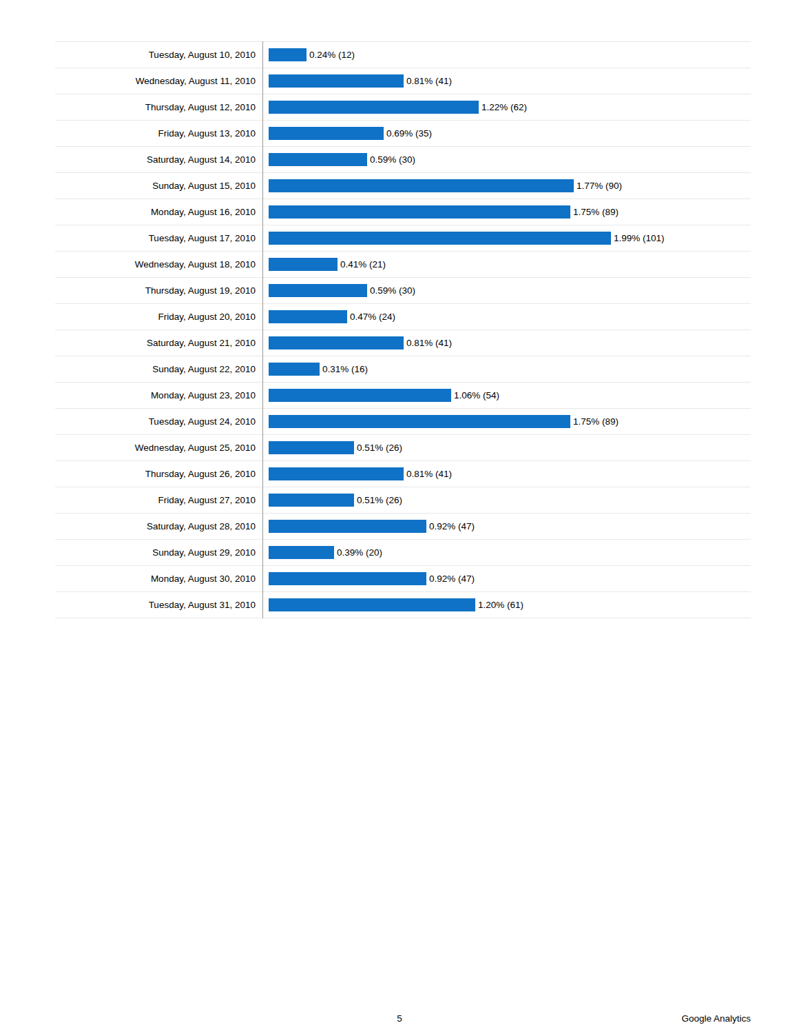| Tuesday, August 10, 2010 | 0.24% (12) |
| Wednesday, August 11, 2010 | 0.81% (41) |
| Thursday, August 12, 2010 | 1.22% (62) |
| Friday, August 13, 2010 | 0.69% (35) |
| Saturday, August 14, 2010 | 0.59% (30) |
| Sunday, August 15, 2010 | 1.77% (90) |
| Monday, August 16, 2010 | 1.75% (89) |
| Tuesday, August 17, 2010 | 1.99% (101) |
| Wednesday, August 18, 2010 | 0.41% (21) |
| Thursday, August 19, 2010 | 0.59% (30) |
| Friday, August 20, 2010 | 0.47% (24) |
| Saturday, August 21, 2010 | 0.81% (41) |
| Sunday, August 22, 2010 | 0.31% (16) |
| Monday, August 23, 2010 | 1.06% (54) |
| Tuesday, August 24, 2010 | 1.75% (89) |
| Wednesday, August 25, 2010 | 0.51% (26) |
| Thursday, August 26, 2010 | 0.81% (41) |
| Friday, August 27, 2010 | 0.51% (26) |
| Saturday, August 28, 2010 | 0.92% (47) |
| Sunday, August 29, 2010 | 0.39% (20) |
| Monday, August 30, 2010 | 0.92% (47) |
| Tuesday, August 31, 2010 | 1.20% (61) |
5 Google Analytics